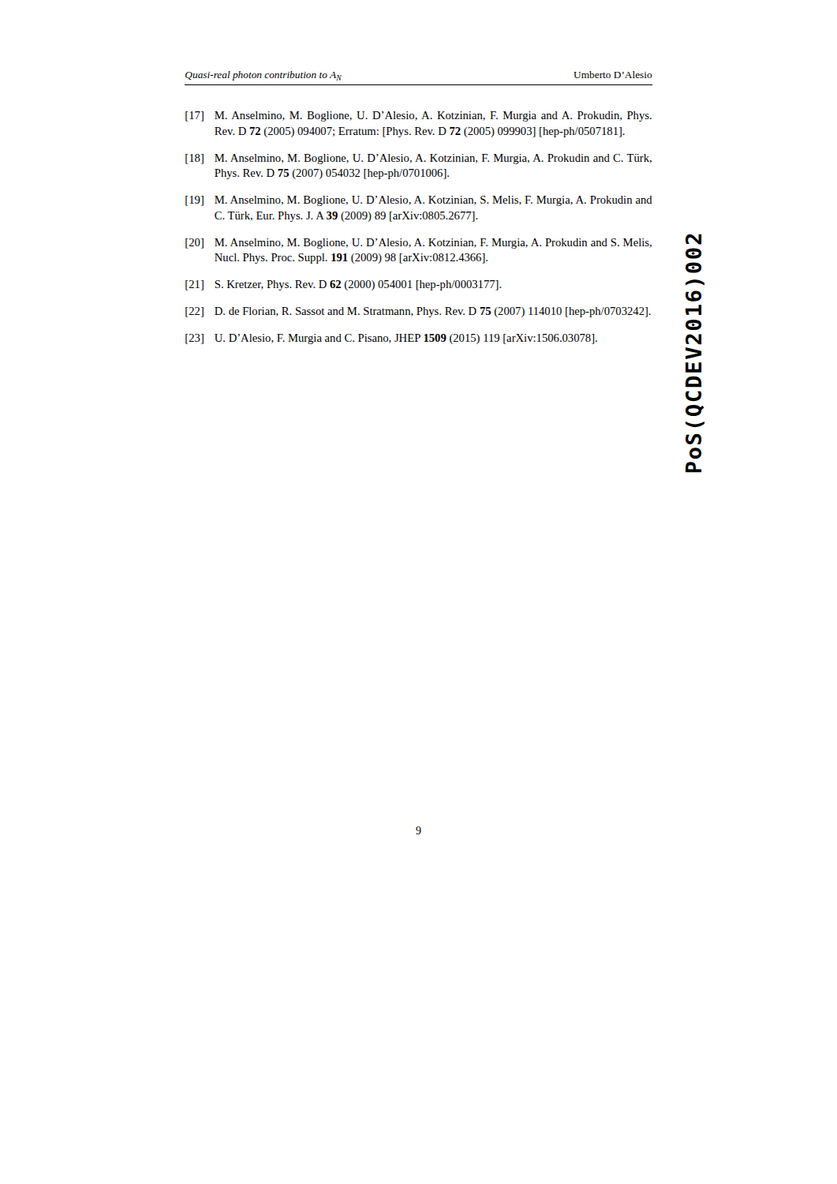Quasi-real photon contribution to AN
Umberto D’Alesio
[17] M. Anselmino, M. Boglione, U. D’Alesio, A. Kotzinian, F. Murgia and A. Prokudin, Phys. Rev. D 72 (2005) 094007; Erratum: [Phys. Rev. D 72 (2005) 099903] [hep-ph/0507181].
[18] M. Anselmino, M. Boglione, U. D’Alesio, A. Kotzinian, F. Murgia, A. Prokudin and C. Türk, Phys. Rev. D 75 (2007) 054032 [hep-ph/0701006].
[19] M. Anselmino, M. Boglione, U. D’Alesio, A. Kotzinian, S. Melis, F. Murgia, A. Prokudin and C. Türk, Eur. Phys. J. A 39 (2009) 89 [arXiv:0805.2677].
[20] M. Anselmino, M. Boglione, U. D’Alesio, A. Kotzinian, F. Murgia, A. Prokudin and S. Melis, Nucl. Phys. Proc. Suppl. 191 (2009) 98 [arXiv:0812.4366].
[21] S. Kretzer, Phys. Rev. D 62 (2000) 054001 [hep-ph/0003177].
[22] D. de Florian, R. Sassot and M. Stratmann, Phys. Rev. D 75 (2007) 114010 [hep-ph/0703242].
[23] U. D’Alesio, F. Murgia and C. Pisano, JHEP 1509 (2015) 119 [arXiv:1506.03078].
PoS(QCDEV2016)002
9